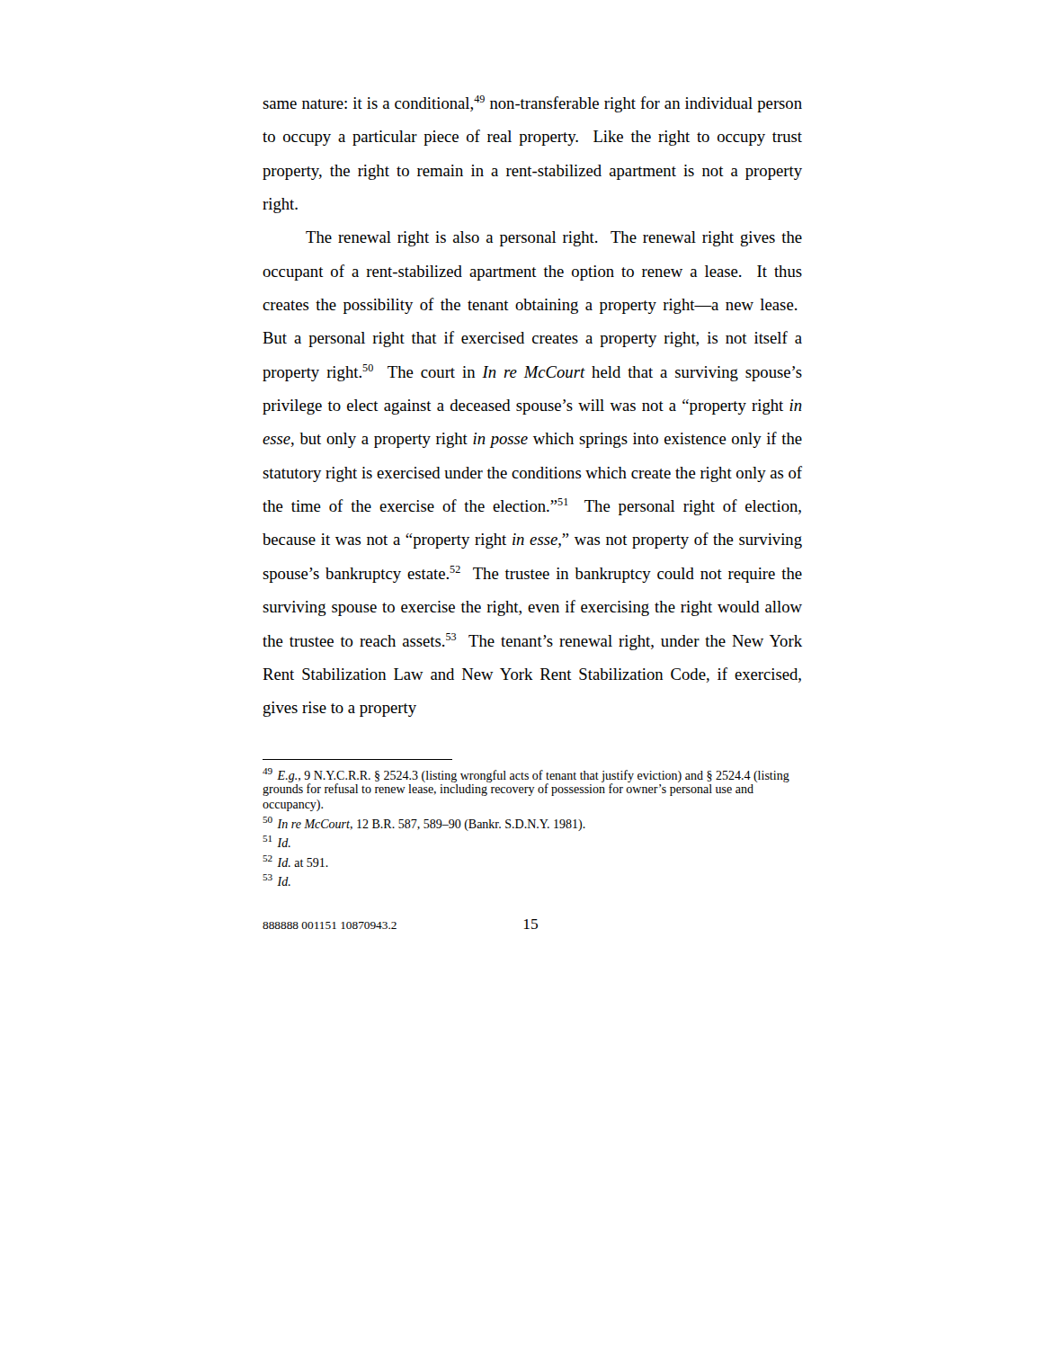same nature: it is a conditional,49 non-transferable right for an individual person to occupy a particular piece of real property. Like the right to occupy trust property, the right to remain in a rent-stabilized apartment is not a property right.
The renewal right is also a personal right. The renewal right gives the occupant of a rent-stabilized apartment the option to renew a lease. It thus creates the possibility of the tenant obtaining a property right—a new lease. But a personal right that if exercised creates a property right, is not itself a property right.50 The court in In re McCourt held that a surviving spouse’s privilege to elect against a deceased spouse’s will was not a “property right in esse, but only a property right in posse which springs into existence only if the statutory right is exercised under the conditions which create the right only as of the time of the exercise of the election.”51 The personal right of election, because it was not a “property right in esse,” was not property of the surviving spouse’s bankruptcy estate.52 The trustee in bankruptcy could not require the surviving spouse to exercise the right, even if exercising the right would allow the trustee to reach assets.53 The tenant’s renewal right, under the New York Rent Stabilization Law and New York Rent Stabilization Code, if exercised, gives rise to a property
49 E.g., 9 N.Y.C.R.R. § 2524.3 (listing wrongful acts of tenant that justify eviction) and § 2524.4 (listing grounds for refusal to renew lease, including recovery of possession for owner’s personal use and occupancy).
50 In re McCourt, 12 B.R. 587, 589–90 (Bankr. S.D.N.Y. 1981).
51 Id.
52 Id. at 591.
53 Id.
888888 001151 10870943.2 15